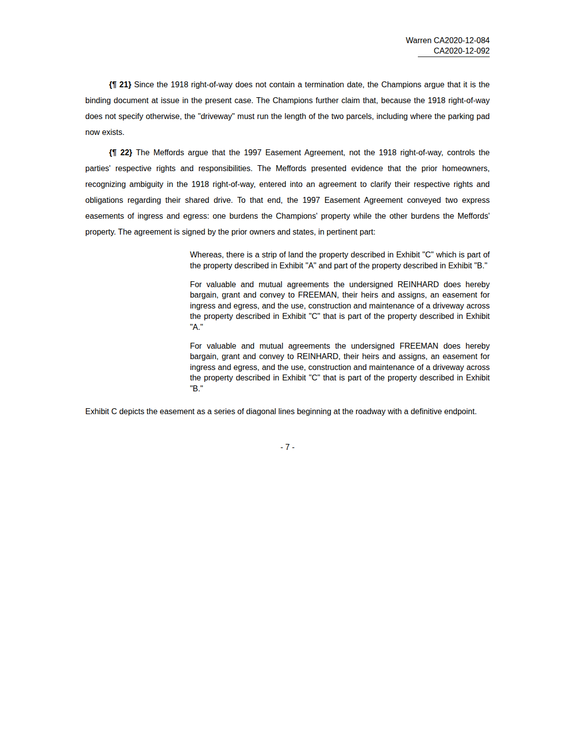Warren CA2020-12-084 CA2020-12-092
{¶ 21} Since the 1918 right-of-way does not contain a termination date, the Champions argue that it is the binding document at issue in the present case. The Champions further claim that, because the 1918 right-of-way does not specify otherwise, the "driveway" must run the length of the two parcels, including where the parking pad now exists.
{¶ 22} The Meffords argue that the 1997 Easement Agreement, not the 1918 right-of-way, controls the parties' respective rights and responsibilities. The Meffords presented evidence that the prior homeowners, recognizing ambiguity in the 1918 right-of-way, entered into an agreement to clarify their respective rights and obligations regarding their shared drive. To that end, the 1997 Easement Agreement conveyed two express easements of ingress and egress: one burdens the Champions' property while the other burdens the Meffords' property. The agreement is signed by the prior owners and states, in pertinent part:
Whereas, there is a strip of land the property described in Exhibit "C" which is part of the property described in Exhibit "A" and part of the property described in Exhibit "B."
For valuable and mutual agreements the undersigned REINHARD does hereby bargain, grant and convey to FREEMAN, their heirs and assigns, an easement for ingress and egress, and the use, construction and maintenance of a driveway across the property described in Exhibit "C" that is part of the property described in Exhibit "A."
For valuable and mutual agreements the undersigned FREEMAN does hereby bargain, grant and convey to REINHARD, their heirs and assigns, an easement for ingress and egress, and the use, construction and maintenance of a driveway across the property described in Exhibit "C" that is part of the property described in Exhibit "B."
Exhibit C depicts the easement as a series of diagonal lines beginning at the roadway with a definitive endpoint.
- 7 -